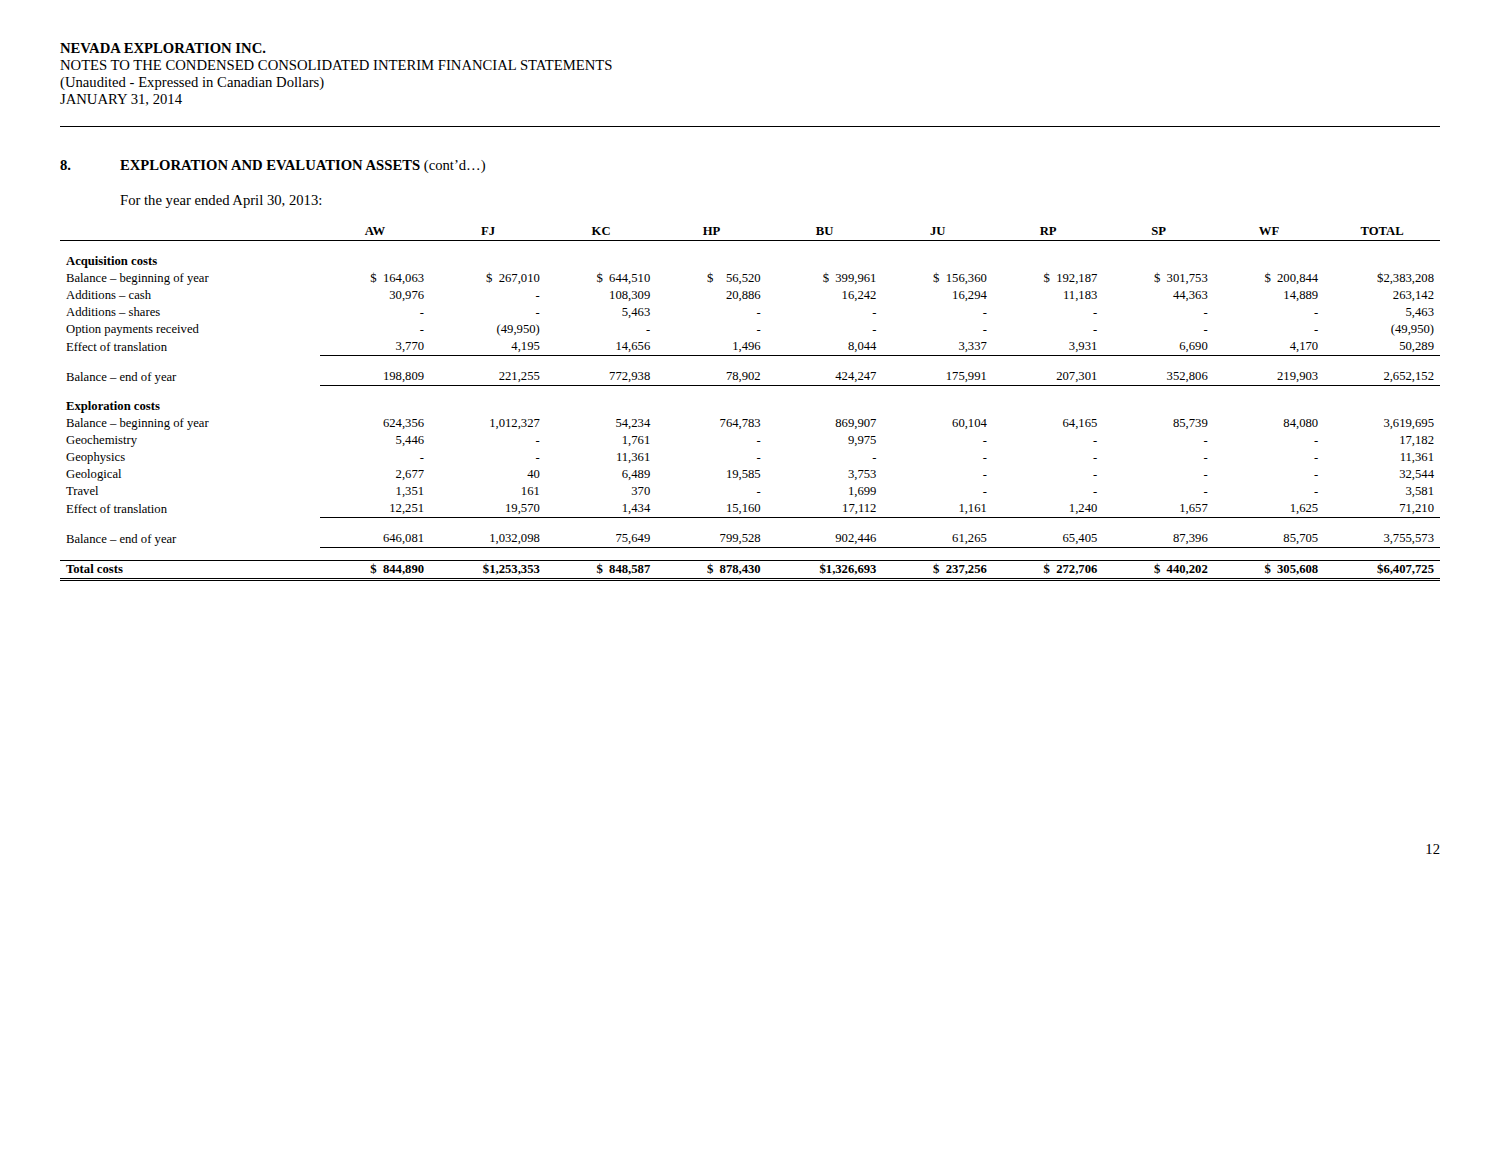Nevada Exploration Inc.
Notes to the Condensed Consolidated Interim Financial Statements
(Unaudited - Expressed in Canadian Dollars)
January 31, 2014
8.
Exploration and Evaluation Assets (cont’d…)
For the year ended April 30, 2013:
| | AW | FJ | KC | HP | BU | JU | RP | SP | WF | TOTAL |
| --- | --- | --- | --- | --- | --- | --- | --- | --- | --- | --- |
| Acquisition costs | |
| Balance – beginning of year | $ 164,063 | $ 267,010 | $ 644,510 | $ 56,520 | $ 399,961 | $ 156,360 | $ 192,187 | $ 301,753 | $ 200,844 | $2,383,208 |
| Additions – cash | 30,976 | - | 108,309 | 20,886 | 16,242 | 16,294 | 11,183 | 44,363 | 14,889 | 263,142 |
| Additions – shares | - | - | 5,463 | - | - | - | - | - | - | 5,463 |
| Option payments received | - | (49,950) | - | - | - | - | - | - | - | (49,950) |
| Effect of translation | 3,770 | 4,195 | 14,656 | 1,496 | 8,044 | 3,337 | 3,931 | 6,690 | 4,170 | 50,289 |
| Balance – end of year | 198,809 | 221,255 | 772,938 | 78,902 | 424,247 | 175,991 | 207,301 | 352,806 | 219,903 | 2,652,152 |
| Exploration costs | |
| Balance – beginning of year | 624,356 | 1,012,327 | 54,234 | 764,783 | 869,907 | 60,104 | 64,165 | 85,739 | 84,080 | 3,619,695 |
| Geochemistry | 5,446 | - | 1,761 | - | 9,975 | - | - | - | - | 17,182 |
| Geophysics | - | - | 11,361 | - | - | - | - | - | - | 11,361 |
| Geological | 2,677 | 40 | 6,489 | 19,585 | 3,753 | - | - | - | - | 32,544 |
| Travel | 1,351 | 161 | 370 | - | 1,699 | - | - | - | - | 3,581 |
| Effect of translation | 12,251 | 19,570 | 1,434 | 15,160 | 17,112 | 1,161 | 1,240 | 1,657 | 1,625 | 71,210 |
| Balance – end of year | 646,081 | 1,032,098 | 75,649 | 799,528 | 902,446 | 61,265 | 65,405 | 87,396 | 85,705 | 3,755,573 |
| Total costs | $ 844,890 | $1,253,353 | $ 848,587 | $ 878,430 | $1,326,693 | $ 237,256 | $ 272,706 | $ 440,202 | $ 305,608 | $6,407,725 |
12